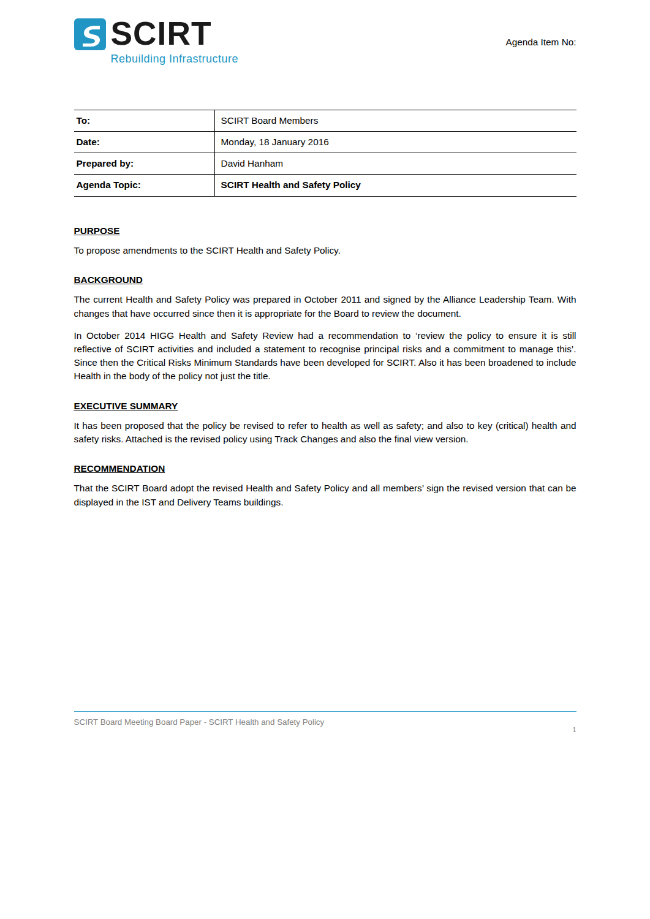SCIRT
Rebuilding Infrastructure
Agenda Item No:
| To: | SCIRT Board Members |
| Date: | Monday, 18 January 2016 |
| Prepared by: | David Hanham |
| Agenda Topic: | SCIRT Health and Safety Policy |
PURPOSE
To propose amendments to the SCIRT Health and Safety Policy.
BACKGROUND
The current Health and Safety Policy was prepared in October 2011 and signed by the Alliance Leadership Team. With changes that have occurred since then it is appropriate for the Board to review the document.
In October 2014 HIGG Health and Safety Review had a recommendation to ‘review the policy to ensure it is still reflective of SCIRT activities and included a statement to recognise principal risks and a commitment to manage this’. Since then the Critical Risks Minimum Standards have been developed for SCIRT. Also it has been broadened to include Health in the body of the policy not just the title.
EXECUTIVE SUMMARY
It has been proposed that the policy be revised to refer to health as well as safety; and also to key (critical) health and safety risks. Attached is the revised policy using Track Changes and also the final view version.
RECOMMENDATION
That the SCIRT Board adopt the revised Health and Safety Policy and all members’ sign the revised version that can be displayed in the IST and Delivery Teams buildings.
SCIRT Board Meeting Board Paper - SCIRT Health and Safety Policy
1